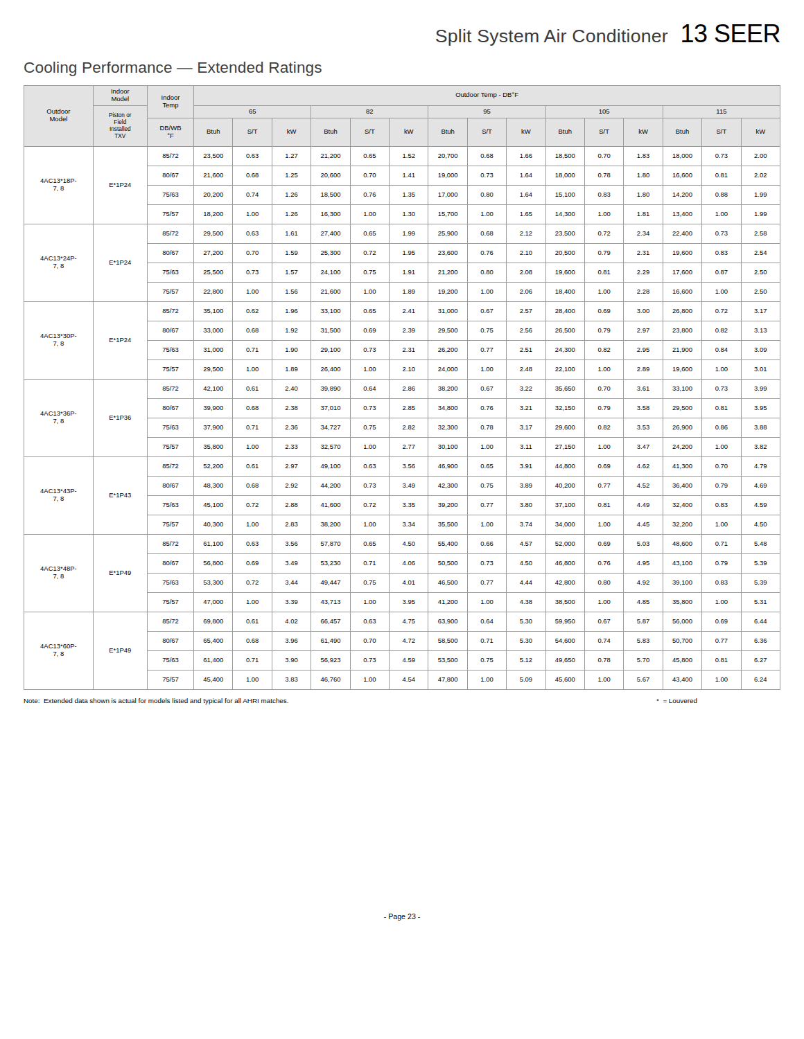Split System Air Conditioner 13 SEER
Cooling Performance — Extended Ratings
| Outdoor Model | Indoor Model | Indoor Temp | Outdoor Temp - DB°F |
| --- | --- | --- | --- |
| Piston or Field Installed TXV | 65 | 82 | 95 | 105 | 115 |
| DB/WB °F | Btuh | S/T | kW | Btuh | S/T | kW | Btuh | S/T | kW | Btuh | S/T | kW | Btuh | S/T | kW |
| 4AC13*18P- 7, 8 | E*1P24 | 85/72 | 23,500 | 0.63 | 1.27 | 21,200 | 0.65 | 1.52 | 20,700 | 0.68 | 1.66 | 18,500 | 0.70 | 1.83 | 18,000 | 0.73 | 2.00 |
| 80/67 | 21,600 | 0.68 | 1.25 | 20,600 | 0.70 | 1.41 | 19,000 | 0.73 | 1.64 | 18,000 | 0.78 | 1.80 | 16,600 | 0.81 | 2.02 |
| 75/63 | 20,200 | 0.74 | 1.26 | 18,500 | 0.76 | 1.35 | 17,000 | 0.80 | 1.64 | 15,100 | 0.83 | 1.80 | 14,200 | 0.88 | 1.99 |
| 75/57 | 18,200 | 1.00 | 1.26 | 16,300 | 1.00 | 1.30 | 15,700 | 1.00 | 1.65 | 14,300 | 1.00 | 1.81 | 13,400 | 1.00 | 1.99 |
| 4AC13*24P- 7, 8 | E*1P24 | 85/72 | 29,500 | 0.63 | 1.61 | 27,400 | 0.65 | 1.99 | 25,900 | 0.68 | 2.12 | 23,500 | 0.72 | 2.34 | 22,400 | 0.73 | 2.58 |
| 80/67 | 27,200 | 0.70 | 1.59 | 25,300 | 0.72 | 1.95 | 23,600 | 0.76 | 2.10 | 20,500 | 0.79 | 2.31 | 19,600 | 0.83 | 2.54 |
| 75/63 | 25,500 | 0.73 | 1.57 | 24,100 | 0.75 | 1.91 | 21,200 | 0.80 | 2.08 | 19,600 | 0.81 | 2.29 | 17,600 | 0.87 | 2.50 |
| 75/57 | 22,800 | 1.00 | 1.56 | 21,600 | 1.00 | 1.89 | 19,200 | 1.00 | 2.06 | 18,400 | 1.00 | 2.28 | 16,600 | 1.00 | 2.50 |
| 4AC13*30P- 7, 8 | E*1P24 | 85/72 | 35,100 | 0.62 | 1.96 | 33,100 | 0.65 | 2.41 | 31,000 | 0.67 | 2.57 | 28,400 | 0.69 | 3.00 | 26,800 | 0.72 | 3.17 |
| 80/67 | 33,000 | 0.68 | 1.92 | 31,500 | 0.69 | 2.39 | 29,500 | 0.75 | 2.56 | 26,500 | 0.79 | 2.97 | 23,800 | 0.82 | 3.13 |
| 75/63 | 31,000 | 0.71 | 1.90 | 29,100 | 0.73 | 2.31 | 26,200 | 0.77 | 2.51 | 24,300 | 0.82 | 2.95 | 21,900 | 0.84 | 3.09 |
| 75/57 | 29,500 | 1.00 | 1.89 | 26,400 | 1.00 | 2.10 | 24,000 | 1.00 | 2.48 | 22,100 | 1.00 | 2.89 | 19,600 | 1.00 | 3.01 |
| 4AC13*36P- 7, 8 | E*1P36 | 85/72 | 42,100 | 0.61 | 2.40 | 39,890 | 0.64 | 2.86 | 38,200 | 0.67 | 3.22 | 35,650 | 0.70 | 3.61 | 33,100 | 0.73 | 3.99 |
| 80/67 | 39,900 | 0.68 | 2.38 | 37,010 | 0.73 | 2.85 | 34,800 | 0.76 | 3.21 | 32,150 | 0.79 | 3.58 | 29,500 | 0.81 | 3.95 |
| 75/63 | 37,900 | 0.71 | 2.36 | 34,727 | 0.75 | 2.82 | 32,300 | 0.78 | 3.17 | 29,600 | 0.82 | 3.53 | 26,900 | 0.86 | 3.88 |
| 75/57 | 35,800 | 1.00 | 2.33 | 32,570 | 1.00 | 2.77 | 30,100 | 1.00 | 3.11 | 27,150 | 1.00 | 3.47 | 24,200 | 1.00 | 3.82 |
| 4AC13*43P- 7, 8 | E*1P43 | 85/72 | 52,200 | 0.61 | 2.97 | 49,100 | 0.63 | 3.56 | 46,900 | 0.65 | 3.91 | 44,800 | 0.69 | 4.62 | 41,300 | 0.70 | 4.79 |
| 80/67 | 48,300 | 0.68 | 2.92 | 44,200 | 0.73 | 3.49 | 42,300 | 0.75 | 3.89 | 40,200 | 0.77 | 4.52 | 36,400 | 0.79 | 4.69 |
| 75/63 | 45,100 | 0.72 | 2.88 | 41,600 | 0.72 | 3.35 | 39,200 | 0.77 | 3.80 | 37,100 | 0.81 | 4.49 | 32,400 | 0.83 | 4.59 |
| 75/57 | 40,300 | 1.00 | 2.83 | 38,200 | 1.00 | 3.34 | 35,500 | 1.00 | 3.74 | 34,000 | 1.00 | 4.45 | 32,200 | 1.00 | 4.50 |
| 4AC13*48P- 7, 8 | E*1P49 | 85/72 | 61,100 | 0.63 | 3.56 | 57,870 | 0.65 | 4.50 | 55,400 | 0.66 | 4.57 | 52,000 | 0.69 | 5.03 | 48,600 | 0.71 | 5.48 |
| 80/67 | 56,800 | 0.69 | 3.49 | 53,230 | 0.71 | 4.06 | 50,500 | 0.73 | 4.50 | 46,800 | 0.76 | 4.95 | 43,100 | 0.79 | 5.39 |
| 75/63 | 53,300 | 0.72 | 3.44 | 49,447 | 0.75 | 4.01 | 46,500 | 0.77 | 4.44 | 42,800 | 0.80 | 4.92 | 39,100 | 0.83 | 5.39 |
| 75/57 | 47,000 | 1.00 | 3.39 | 43,713 | 1.00 | 3.95 | 41,200 | 1.00 | 4.38 | 38,500 | 1.00 | 4.85 | 35,800 | 1.00 | 5.31 |
| 4AC13*60P- 7, 8 | E*1P49 | 85/72 | 69,800 | 0.61 | 4.02 | 66,457 | 0.63 | 4.75 | 63,900 | 0.64 | 5.30 | 59,950 | 0.67 | 5.87 | 56,000 | 0.69 | 6.44 |
| 80/67 | 65,400 | 0.68 | 3.96 | 61,490 | 0.70 | 4.72 | 58,500 | 0.71 | 5.30 | 54,600 | 0.74 | 5.83 | 50,700 | 0.77 | 6.36 |
| 75/63 | 61,400 | 0.71 | 3.90 | 56,923 | 0.73 | 4.59 | 53,500 | 0.75 | 5.12 | 49,650 | 0.78 | 5.70 | 45,800 | 0.81 | 6.27 |
| 75/57 | 45,400 | 1.00 | 3.83 | 46,760 | 1.00 | 4.54 | 47,800 | 1.00 | 5.09 | 45,600 | 1.00 | 5.67 | 43,400 | 1.00 | 6.24 |
Note: Extended data shown is actual for models listed and typical for all AHRI matches.
* = Louvered
- Page 23 -